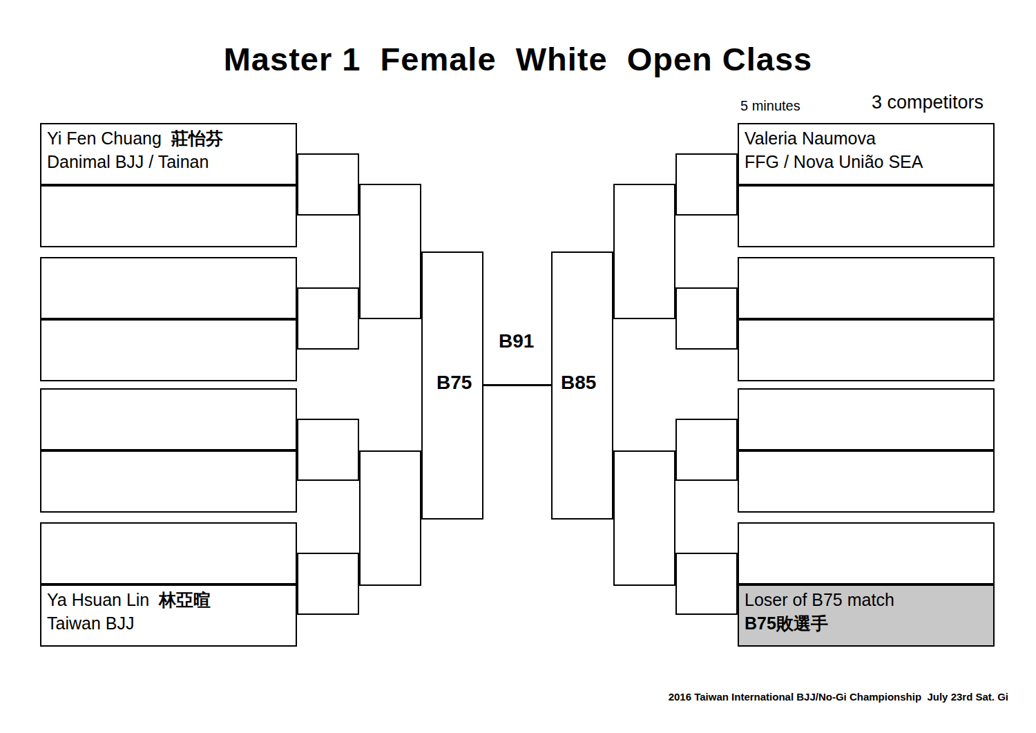Master 1 Female White Open Class
5 minutes
3 competitors
Yi Fen Chuang 莊怡芬
Danimal BJJ / Tainan
Ya Hsuan Lin 林亞暄
Taiwan BJJ
Valeria Naumova
FFG / Nova União SEA
Loser of B75 match
B75敗選手
B75
B85
B91
2016 Taiwan International BJJ/No-Gi Championship July 23rd Sat. Gi